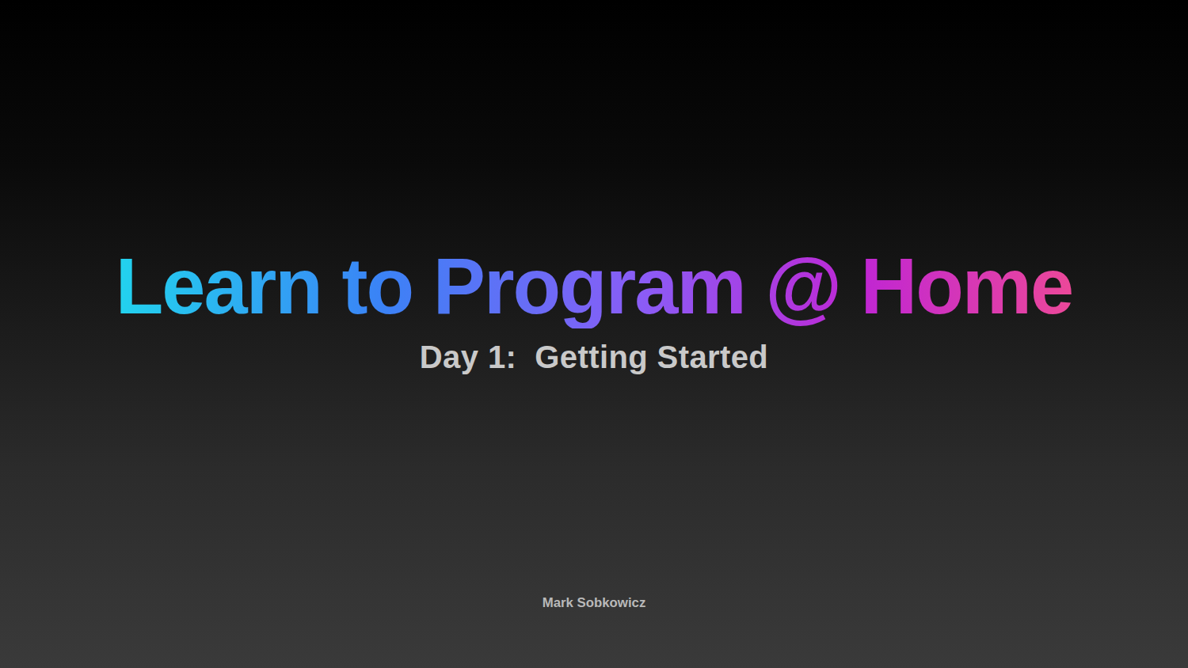Learn to Program @ Home
Day 1: Getting Started
Mark Sobkowicz